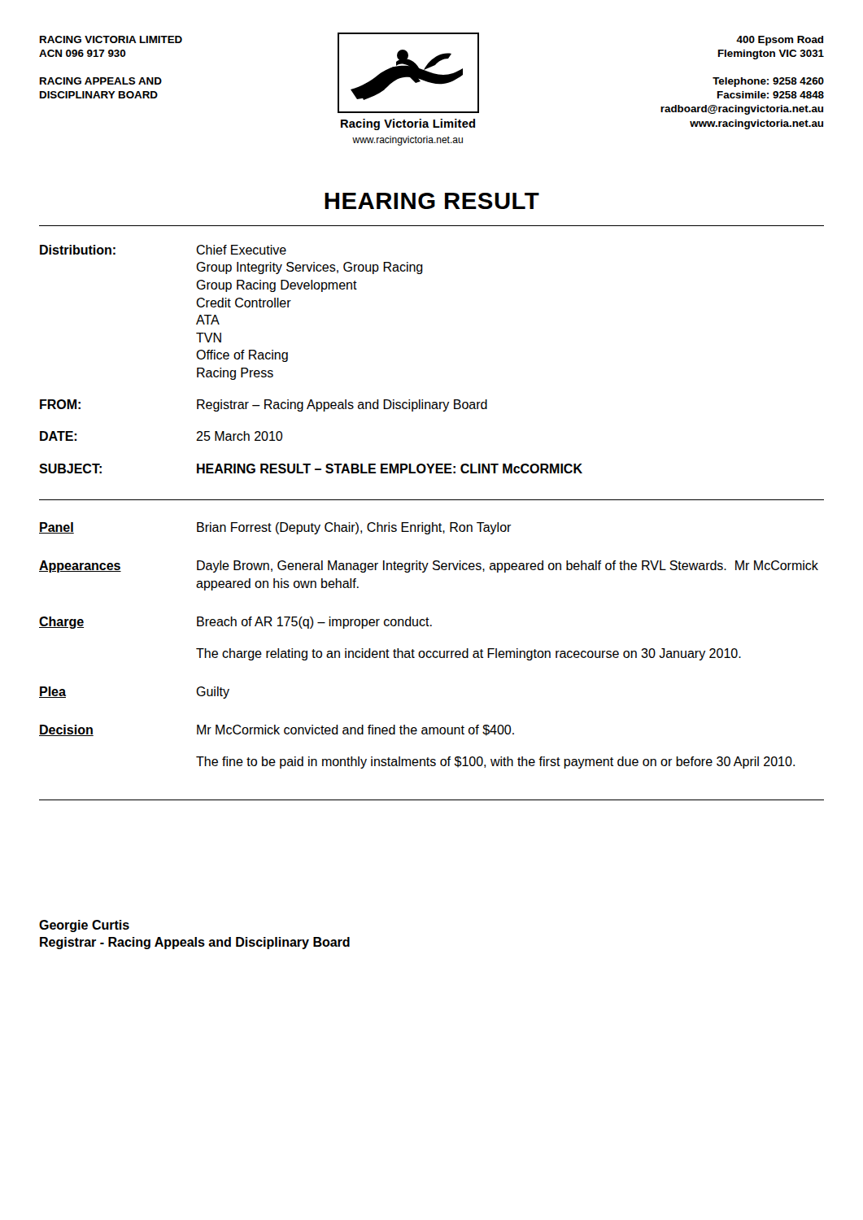RACING VICTORIA LIMITED
ACN 096 917 930
RACING APPEALS AND
DISCIPLINARY BOARD
Racing Victoria Limited
www.racingvictoria.net.au
400 Epsom Road
Flemington VIC 3031
Telephone: 9258 4260
Facsimile: 9258 4848
radboard@racingvictoria.net.au
www.racingvictoria.net.au
HEARING RESULT
| Distribution: | Chief Executive Group Integrity Services, Group Racing Group Racing Development Credit Controller ATA TVN Office of Racing Racing Press |
| FROM: | Registrar – Racing Appeals and Disciplinary Board |
| DATE: | 25 March 2010 |
| SUBJECT: | HEARING RESULT – STABLE EMPLOYEE: CLINT McCORMICK |
| Panel | Brian Forrest (Deputy Chair), Chris Enright, Ron Taylor |
| Appearances | Dayle Brown, General Manager Integrity Services, appeared on behalf of the RVL Stewards. Mr McCormick appeared on his own behalf. |
| Charge | Breach of AR 175(q) – improper conduct. The charge relating to an incident that occurred at Flemington racecourse on 30 January 2010. |
| Plea | Guilty |
| Decision | Mr McCormick convicted and fined the amount of $400. The fine to be paid in monthly instalments of $100, with the first payment due on or before 30 April 2010. |
Georgie Curtis
Registrar - Racing Appeals and Disciplinary Board